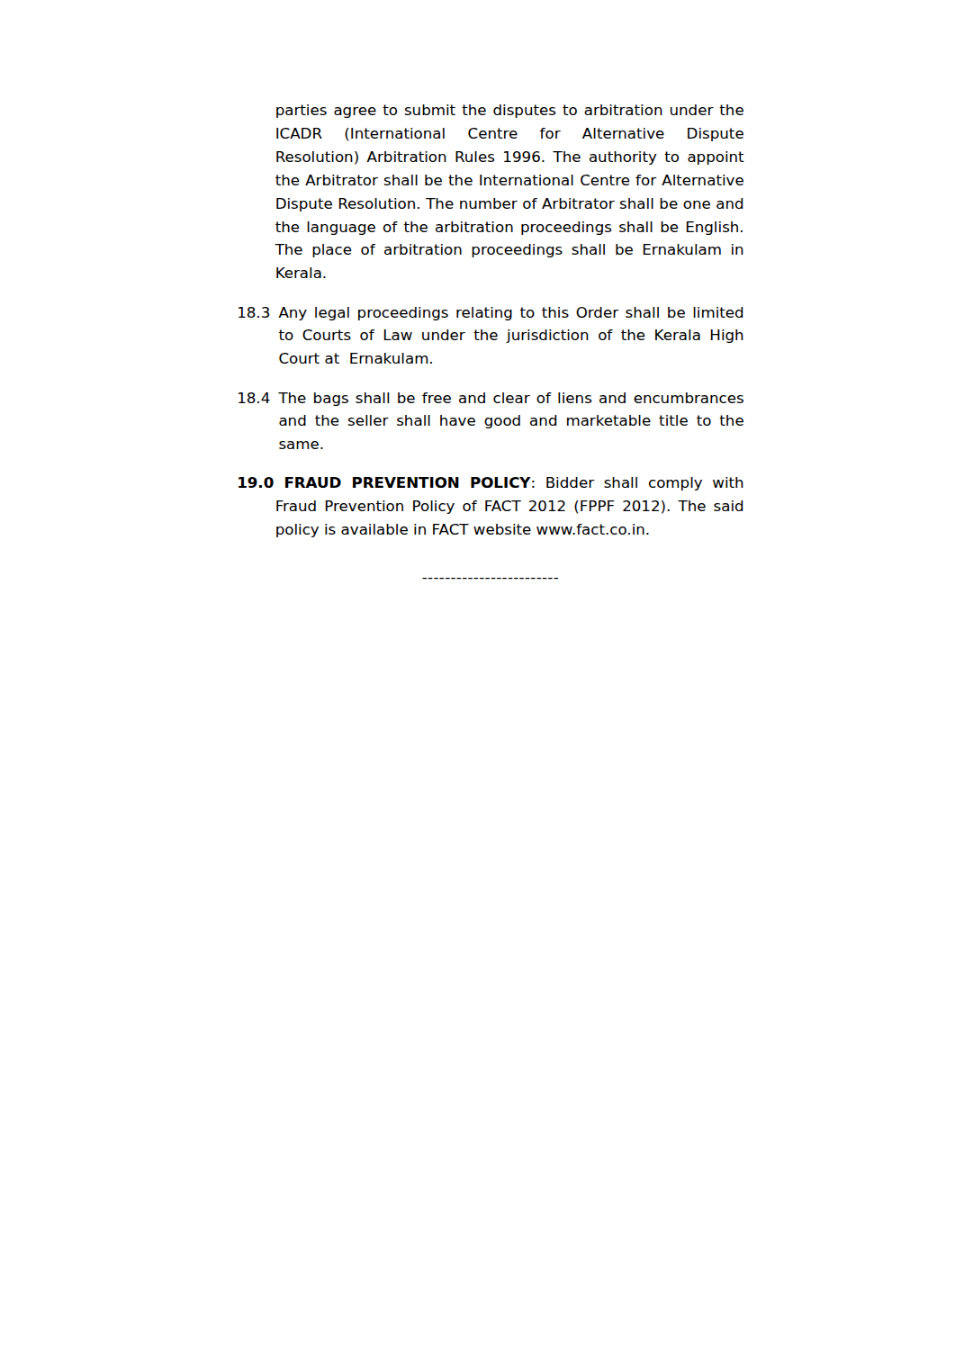parties agree to submit the disputes to arbitration under the ICADR (International Centre for Alternative Dispute Resolution) Arbitration Rules 1996. The authority to appoint the Arbitrator shall be the International Centre for Alternative Dispute Resolution. The number of Arbitrator shall be one and the language of the arbitration proceedings shall be English. The place of arbitration proceedings shall be Ernakulam in Kerala.
18.3 Any legal proceedings relating to this Order shall be limited to Courts of Law under the jurisdiction of the Kerala High Court at Ernakulam.
18.4 The bags shall be free and clear of liens and encumbrances and the seller shall have good and marketable title to the same.
19.0 FRAUD PREVENTION POLICY: Bidder shall comply with Fraud Prevention Policy of FACT 2012 (FPPF 2012). The said policy is available in FACT website www.fact.co.in.
------------------------